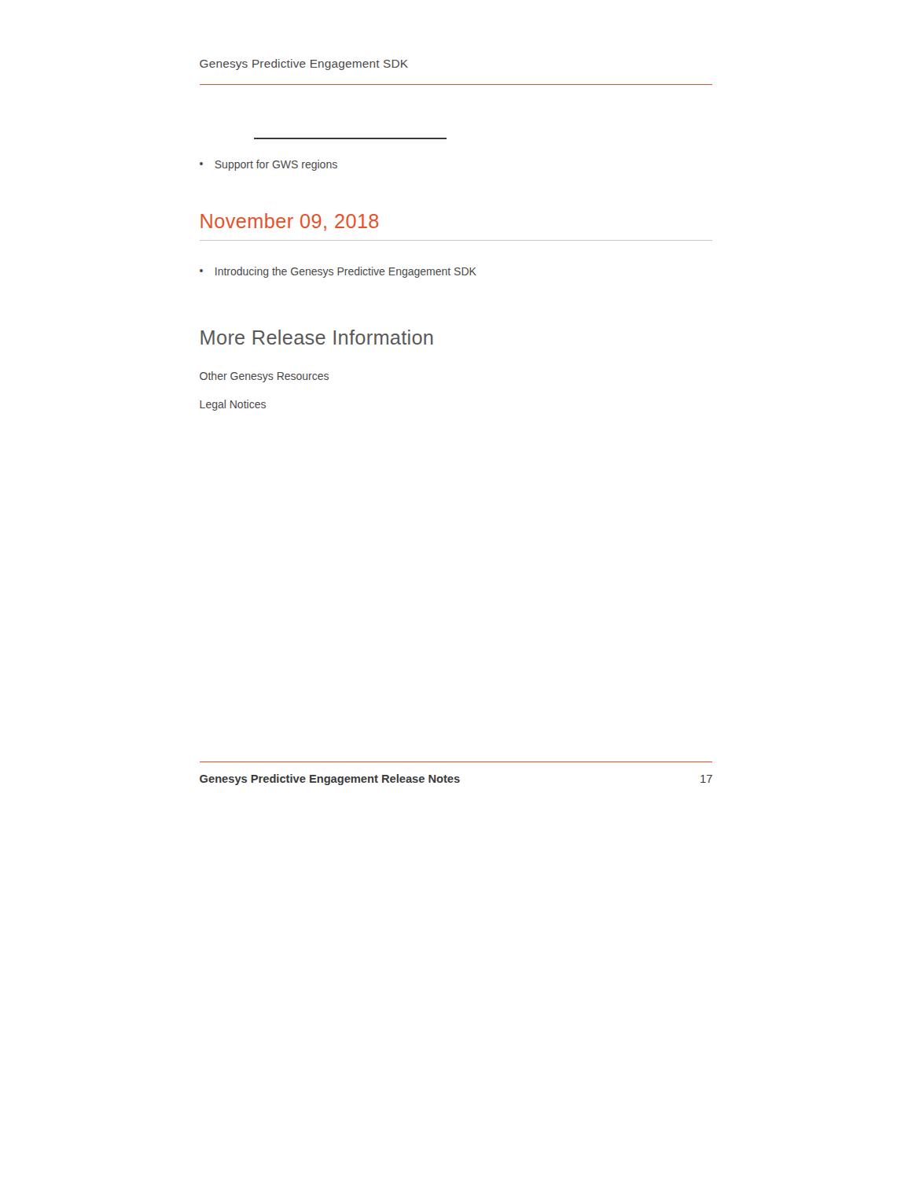Genesys Predictive Engagement SDK
Support for GWS regions
November 09, 2018
Introducing the Genesys Predictive Engagement SDK
More Release Information
Other Genesys Resources
Legal Notices
Genesys Predictive Engagement Release Notes 17